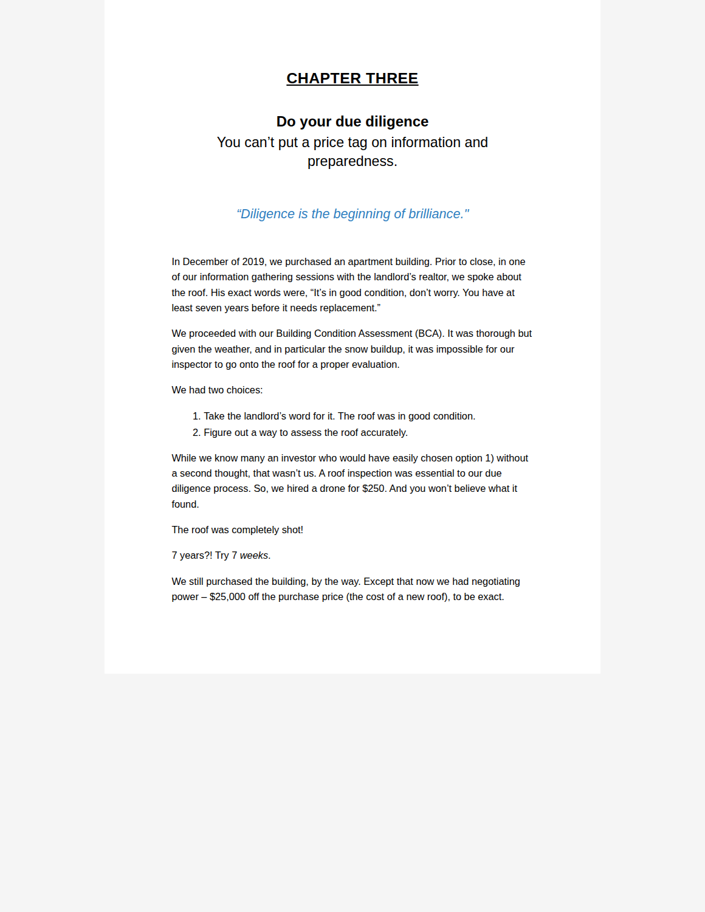CHAPTER THREE
Do your due diligence
You can’t put a price tag on information and preparedness.
“Diligence is the beginning of brilliance."
In December of 2019, we purchased an apartment building. Prior to close, in one of our information gathering sessions with the landlord’s realtor, we spoke about the roof. His exact words were, “It’s in good condition, don’t worry. You have at least seven years before it needs replacement.”
We proceeded with our Building Condition Assessment (BCA). It was thorough but given the weather, and in particular the snow buildup, it was impossible for our inspector to go onto the roof for a proper evaluation.
We had two choices:
Take the landlord’s word for it. The roof was in good condition.
Figure out a way to assess the roof accurately.
While we know many an investor who would have easily chosen option 1) without a second thought, that wasn’t us. A roof inspection was essential to our due diligence process. So, we hired a drone for $250. And you won’t believe what it found.
The roof was completely shot!
7 years?! Try 7 weeks.
We still purchased the building, by the way. Except that now we had negotiating power – $25,000 off the purchase price (the cost of a new roof), to be exact.